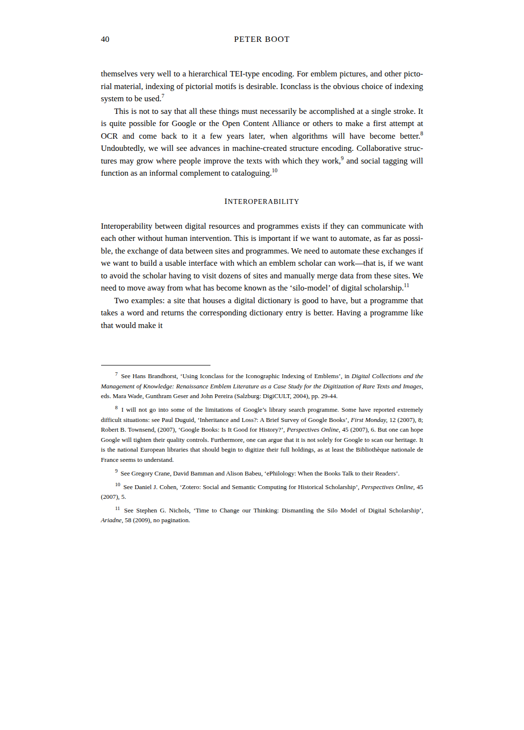40
PETER BOOT
themselves very well to a hierarchical TEI-type encoding. For emblem pictures, and other pictorial material, indexing of pictorial motifs is desirable. Iconclass is the obvious choice of indexing system to be used.7
This is not to say that all these things must necessarily be accomplished at a single stroke. It is quite possible for Google or the Open Content Alliance or others to make a first attempt at OCR and come back to it a few years later, when algorithms will have become better.8 Undoubtedly, we will see advances in machine-created structure encoding. Collaborative structures may grow where people improve the texts with which they work,9 and social tagging will function as an informal complement to cataloguing.10
INTEROPERABILITY
Interoperability between digital resources and programmes exists if they can communicate with each other without human intervention. This is important if we want to automate, as far as possible, the exchange of data between sites and programmes. We need to automate these exchanges if we want to build a usable interface with which an emblem scholar can work—that is, if we want to avoid the scholar having to visit dozens of sites and manually merge data from these sites. We need to move away from what has become known as the ‘silo-model’ of digital scholarship.11
Two examples: a site that houses a digital dictionary is good to have, but a programme that takes a word and returns the corresponding dictionary entry is better. Having a programme like that would make it
7 See Hans Brandhorst, ‘Using Iconclass for the Iconographic Indexing of Emblems’, in Digital Collections and the Management of Knowledge: Renaissance Emblem Literature as a Case Study for the Digitization of Rare Texts and Images, eds. Mara Wade, Gunthram Geser and John Pereira (Salzburg: DigiCULT, 2004), pp. 29-44.
8 I will not go into some of the limitations of Google’s library search programme. Some have reported extremely difficult situations: see Paul Duguid, ‘Inheritance and Loss?: A Brief Survey of Google Books’, First Monday, 12 (2007), 8; Robert B. Townsend, (2007), ‘Google Books: Is It Good for History?’, Perspectives Online, 45 (2007), 6. But one can hope Google will tighten their quality controls. Furthermore, one can argue that it is not solely for Google to scan our heritage. It is the national European libraries that should begin to digitize their full holdings, as at least the Bibliothèque nationale de France seems to understand.
9 See Gregory Crane, David Bamman and Alison Babeu, ‘ePhilology: When the Books Talk to their Readers’.
10 See Daniel J. Cohen, ‘Zotero: Social and Semantic Computing for Historical Scholarship’, Perspectives Online, 45 (2007), 5.
11 See Stephen G. Nichols, ‘Time to Change our Thinking: Dismantling the Silo Model of Digital Scholarship’, Ariadne, 58 (2009), no pagination.